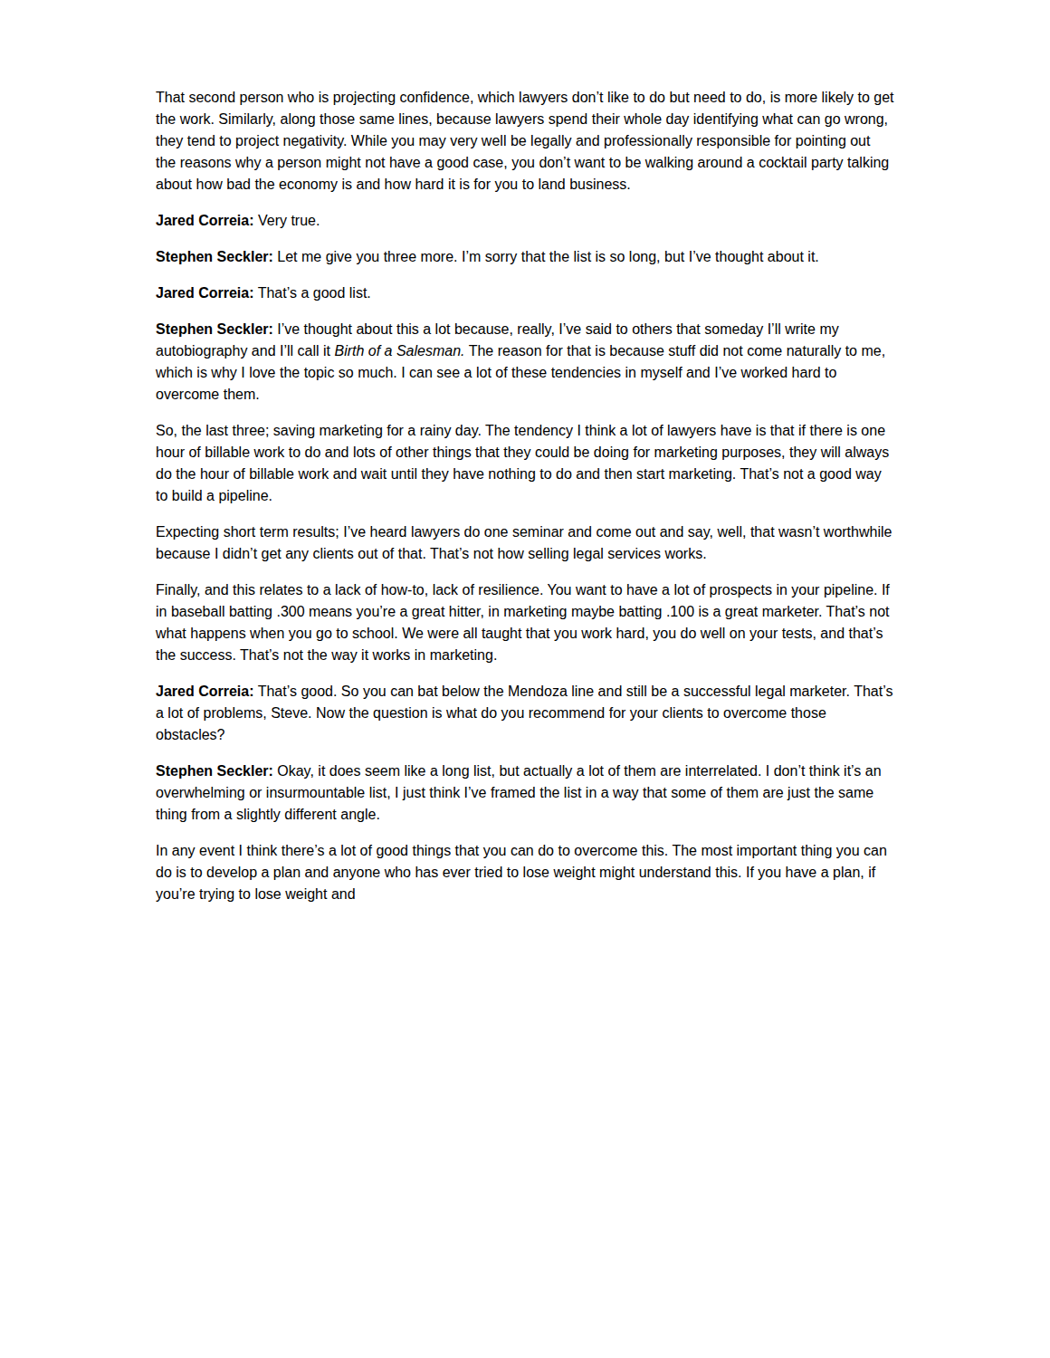That second person who is projecting confidence, which lawyers don’t like to do but need to do, is more likely to get the work. Similarly, along those same lines, because lawyers spend their whole day identifying what can go wrong, they tend to project negativity. While you may very well be legally and professionally responsible for pointing out the reasons why a person might not have a good case, you don’t want to be walking around a cocktail party talking about how bad the economy is and how hard it is for you to land business.
Jared Correia: Very true.
Stephen Seckler: Let me give you three more. I’m sorry that the list is so long, but I’ve thought about it.
Jared Correia: That’s a good list.
Stephen Seckler: I’ve thought about this a lot because, really, I’ve said to others that someday I’ll write my autobiography and I’ll call it Birth of a Salesman. The reason for that is because stuff did not come naturally to me, which is why I love the topic so much. I can see a lot of these tendencies in myself and I’ve worked hard to overcome them.
So, the last three; saving marketing for a rainy day. The tendency I think a lot of lawyers have is that if there is one hour of billable work to do and lots of other things that they could be doing for marketing purposes, they will always do the hour of billable work and wait until they have nothing to do and then start marketing. That’s not a good way to build a pipeline.
Expecting short term results; I’ve heard lawyers do one seminar and come out and say, well, that wasn’t worthwhile because I didn’t get any clients out of that. That’s not how selling legal services works.
Finally, and this relates to a lack of how-to, lack of resilience. You want to have a lot of prospects in your pipeline. If in baseball batting .300 means you’re a great hitter, in marketing maybe batting .100 is a great marketer. That’s not what happens when you go to school. We were all taught that you work hard, you do well on your tests, and that’s the success. That’s not the way it works in marketing.
Jared Correia: That’s good. So you can bat below the Mendoza line and still be a successful legal marketer. That’s a lot of problems, Steve. Now the question is what do you recommend for your clients to overcome those obstacles?
Stephen Seckler: Okay, it does seem like a long list, but actually a lot of them are interrelated. I don’t think it’s an overwhelming or insurmountable list, I just think I’ve framed the list in a way that some of them are just the same thing from a slightly different angle.
In any event I think there’s a lot of good things that you can do to overcome this. The most important thing you can do is to develop a plan and anyone who has ever tried to lose weight might understand this. If you have a plan, if you’re trying to lose weight and